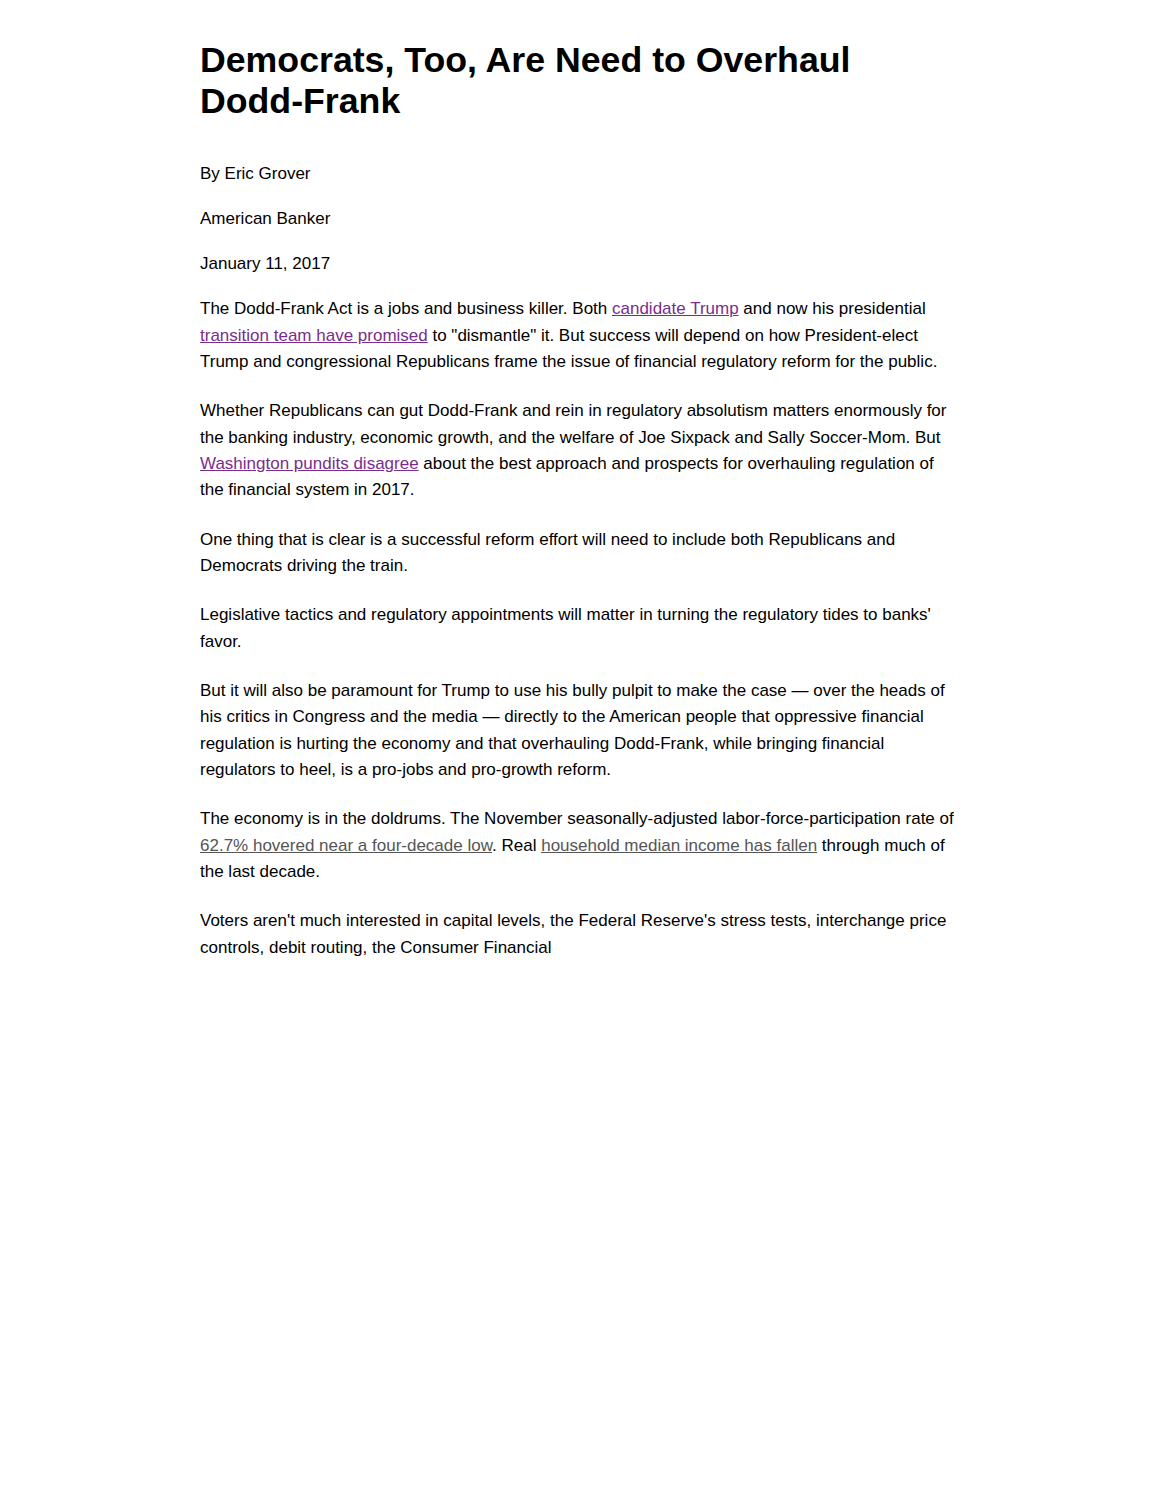Democrats, Too, Are Need to Overhaul Dodd-Frank
By Eric Grover
American Banker
January 11, 2017
The Dodd-Frank Act is a jobs and business killer. Both candidate Trump and now his presidential transition team have promised to "dismantle" it. But success will depend on how President-elect Trump and congressional Republicans frame the issue of financial regulatory reform for the public.
Whether Republicans can gut Dodd-Frank and rein in regulatory absolutism matters enormously for the banking industry, economic growth, and the welfare of Joe Sixpack and Sally Soccer-Mom. But Washington pundits disagree about the best approach and prospects for overhauling regulation of the financial system in 2017.
One thing that is clear is a successful reform effort will need to include both Republicans and Democrats driving the train.
Legislative tactics and regulatory appointments will matter in turning the regulatory tides to banks' favor.
But it will also be paramount for Trump to use his bully pulpit to make the case — over the heads of his critics in Congress and the media — directly to the American people that oppressive financial regulation is hurting the economy and that overhauling Dodd-Frank, while bringing financial regulators to heel, is a pro-jobs and pro-growth reform.
The economy is in the doldrums. The November seasonally-adjusted labor-force-participation rate of 62.7% hovered near a four-decade low. Real household median income has fallen through much of the last decade.
Voters aren't much interested in capital levels, the Federal Reserve's stress tests, interchange price controls, debit routing, the Consumer Financial